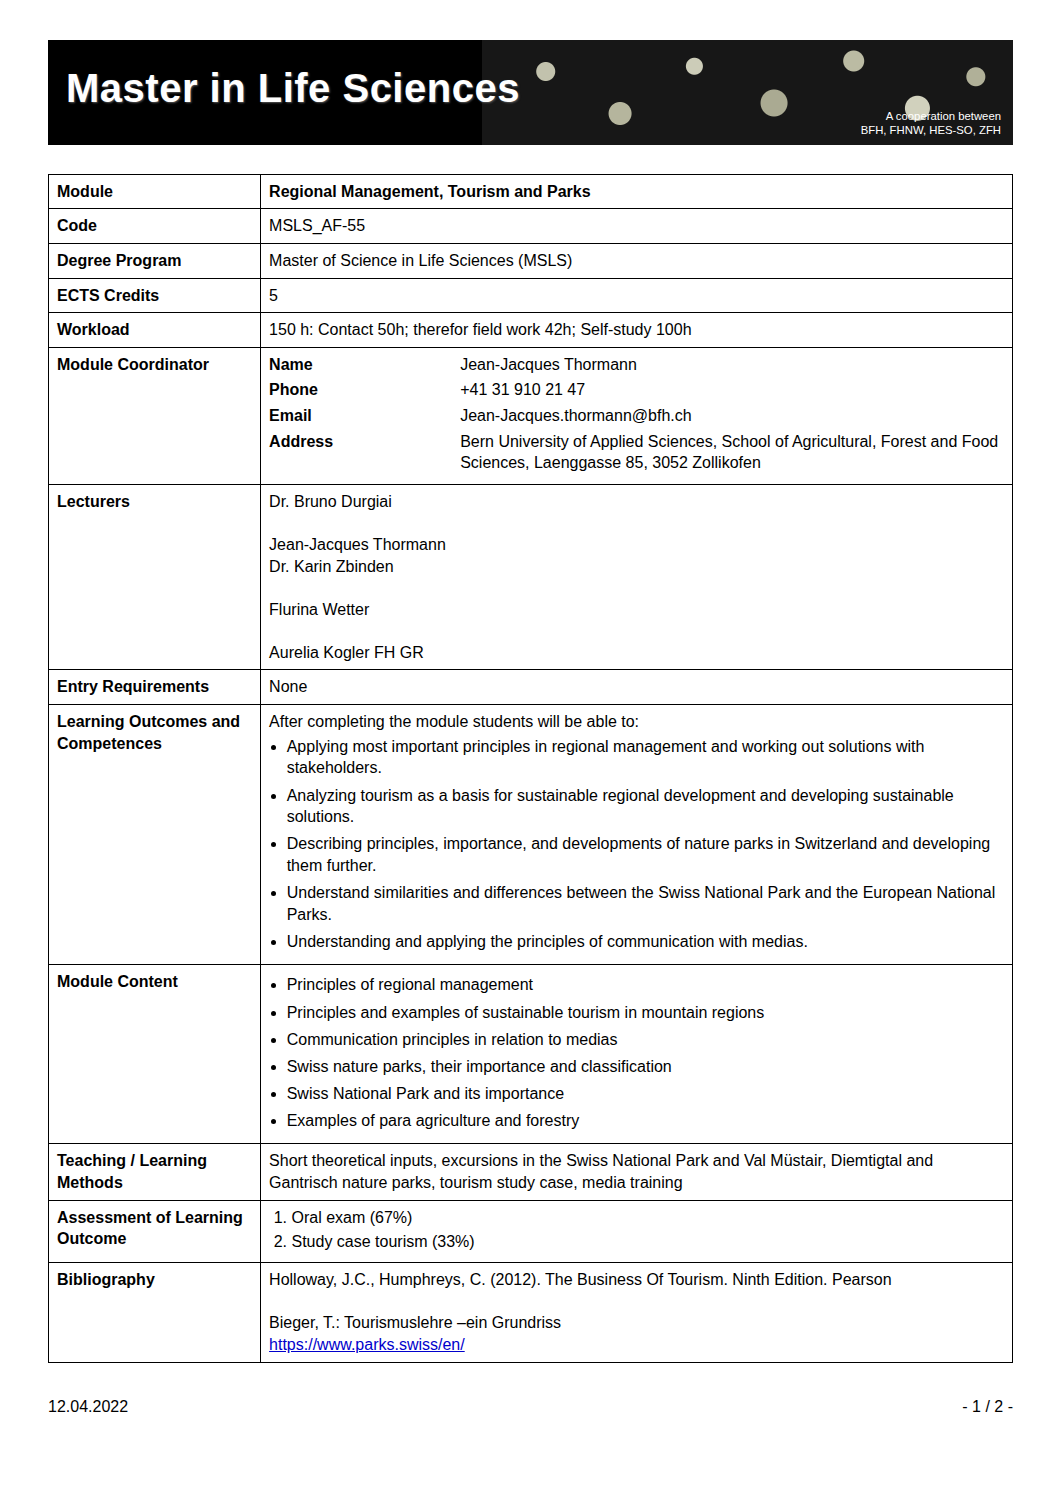Master in Life Sciences
A cooperation between
BFH, FHNW, HES-SO, ZFH
| Module | Regional Management, Tourism and Parks |
| Code | MSLS_AF-55 |
| Degree Program | Master of Science in Life Sciences (MSLS) |
| ECTS Credits | 5 |
| Workload | 150 h: Contact 50h; therefor field work 42h; Self-study 100h |
| Module Coordinator | / Name / Jean-Jacques Thormann / / Phone / +41 31 910 21 47 / / Email / Jean-Jacques.thormann@bfh.ch / / Address / Bern University of Applied Sciences, School of Agricultural, Forest and Food Sciences, Laenggasse 85, 3052 Zollikofen / |
| Lecturers | Dr. Bruno Durgiai Jean-Jacques Thormann Dr. Karin Zbinden Flurina Wetter Aurelia Kogler FH GR |
| Entry Requirements | None |
| Learning Outcomes and Competences | After completing the module students will be able to: Applying most important principles in regional management and working out solutions with stakeholders. Analyzing tourism as a basis for sustainable regional development and developing sustainable solutions. Describing principles, importance, and developments of nature parks in Switzerland and developing them further. Understand similarities and differences between the Swiss National Park and the European National Parks. Understanding and applying the principles of communication with medias. |
| Module Content | Principles of regional management Principles and examples of sustainable tourism in mountain regions Communication principles in relation to medias Swiss nature parks, their importance and classification Swiss National Park and its importance Examples of para agriculture and forestry |
| Teaching / Learning Methods | Short theoretical inputs, excursions in the Swiss National Park and Val Müstair, Diemtigtal and Gantrisch nature parks, tourism study case, media training |
| Assessment of Learning Outcome | Oral exam (67%) Study case tourism (33%) |
| Bibliography | Holloway, J.C., Humphreys, C. (2012). The Business Of Tourism. Ninth Edition. Pearson Bieger, T.: Tourismuslehre –ein Grundriss https://www.parks.swiss/en/ |
12.04.2022 - 1 / 2 -